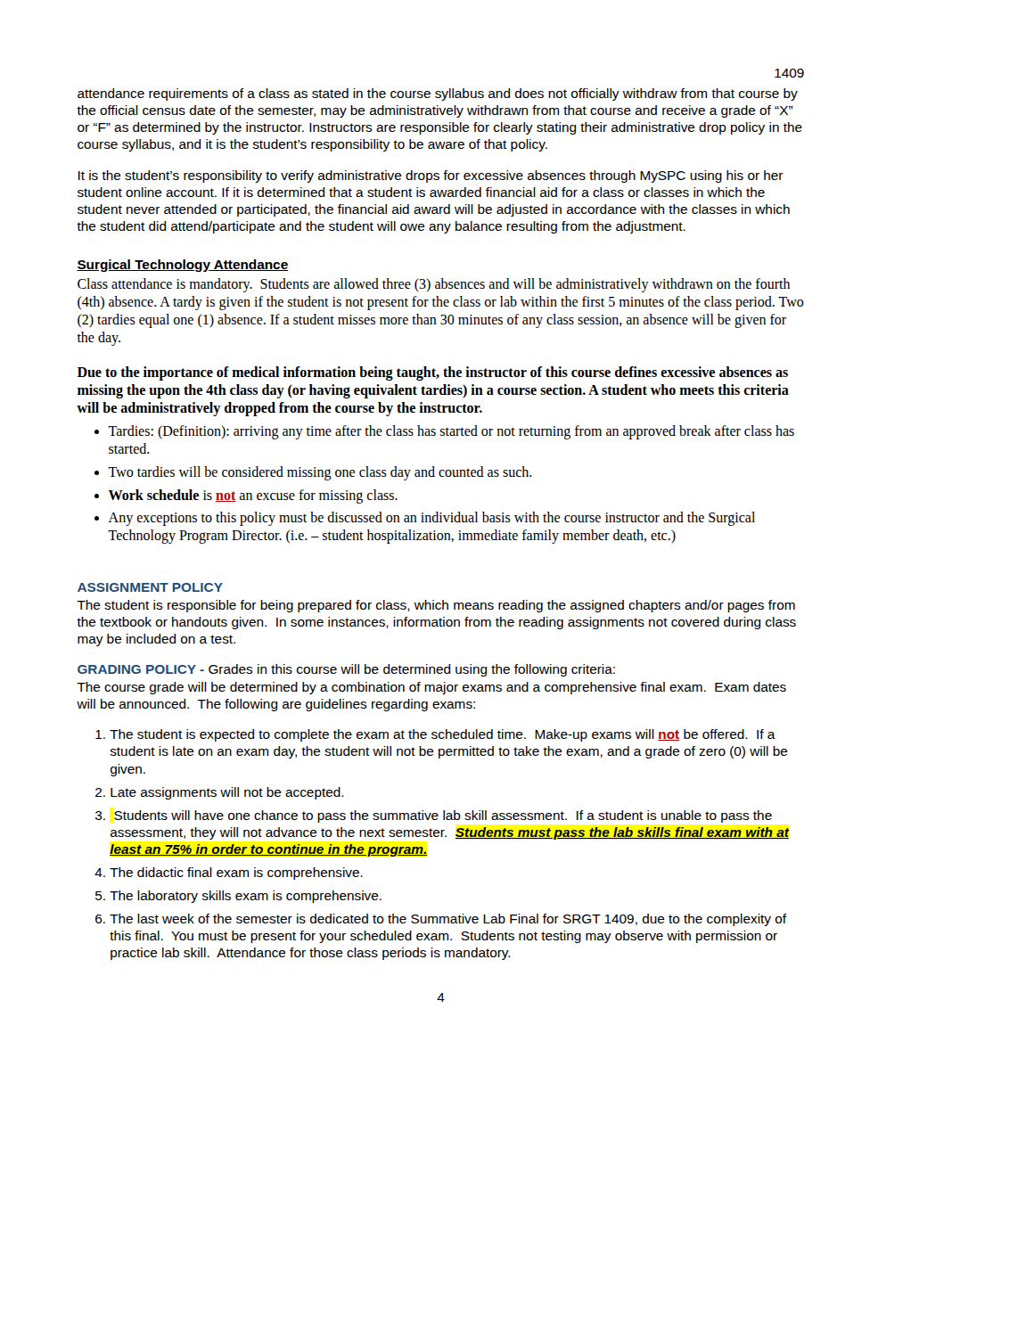1409
attendance requirements of a class as stated in the course syllabus and does not officially withdraw from that course by the official census date of the semester, may be administratively withdrawn from that course and receive a grade of “X” or “F” as determined by the instructor. Instructors are responsible for clearly stating their administrative drop policy in the course syllabus, and it is the student’s responsibility to be aware of that policy.
It is the student’s responsibility to verify administrative drops for excessive absences through MySPC using his or her student online account. If it is determined that a student is awarded financial aid for a class or classes in which the student never attended or participated, the financial aid award will be adjusted in accordance with the classes in which the student did attend/participate and the student will owe any balance resulting from the adjustment.
Surgical Technology Attendance
Class attendance is mandatory. Students are allowed three (3) absences and will be administratively withdrawn on the fourth (4th) absence. A tardy is given if the student is not present for the class or lab within the first 5 minutes of the class period. Two (2) tardies equal one (1) absence. If a student misses more than 30 minutes of any class session, an absence will be given for the day.
Due to the importance of medical information being taught, the instructor of this course defines excessive absences as missing the upon the 4th class day (or having equivalent tardies) in a course section. A student who meets this criteria will be administratively dropped from the course by the instructor.
Tardies: (Definition): arriving any time after the class has started or not returning from an approved break after class has started.
Two tardies will be considered missing one class day and counted as such.
Work schedule is not an excuse for missing class.
Any exceptions to this policy must be discussed on an individual basis with the course instructor and the Surgical Technology Program Director. (i.e. – student hospitalization, immediate family member death, etc.)
ASSIGNMENT POLICY
The student is responsible for being prepared for class, which means reading the assigned chapters and/or pages from the textbook or handouts given. In some instances, information from the reading assignments not covered during class may be included on a test.
GRADING POLICY - Grades in this course will be determined using the following criteria:
The course grade will be determined by a combination of major exams and a comprehensive final exam. Exam dates will be announced. The following are guidelines regarding exams:
The student is expected to complete the exam at the scheduled time. Make-up exams will not be offered. If a student is late on an exam day, the student will not be permitted to take the exam, and a grade of zero (0) will be given.
Late assignments will not be accepted.
Students will have one chance to pass the summative lab skill assessment. If a student is unable to pass the assessment, they will not advance to the next semester. Students must pass the lab skills final exam with at least an 75% in order to continue in the program.
The didactic final exam is comprehensive.
The laboratory skills exam is comprehensive.
The last week of the semester is dedicated to the Summative Lab Final for SRGT 1409, due to the complexity of this final. You must be present for your scheduled exam. Students not testing may observe with permission or practice lab skill. Attendance for those class periods is mandatory.
4